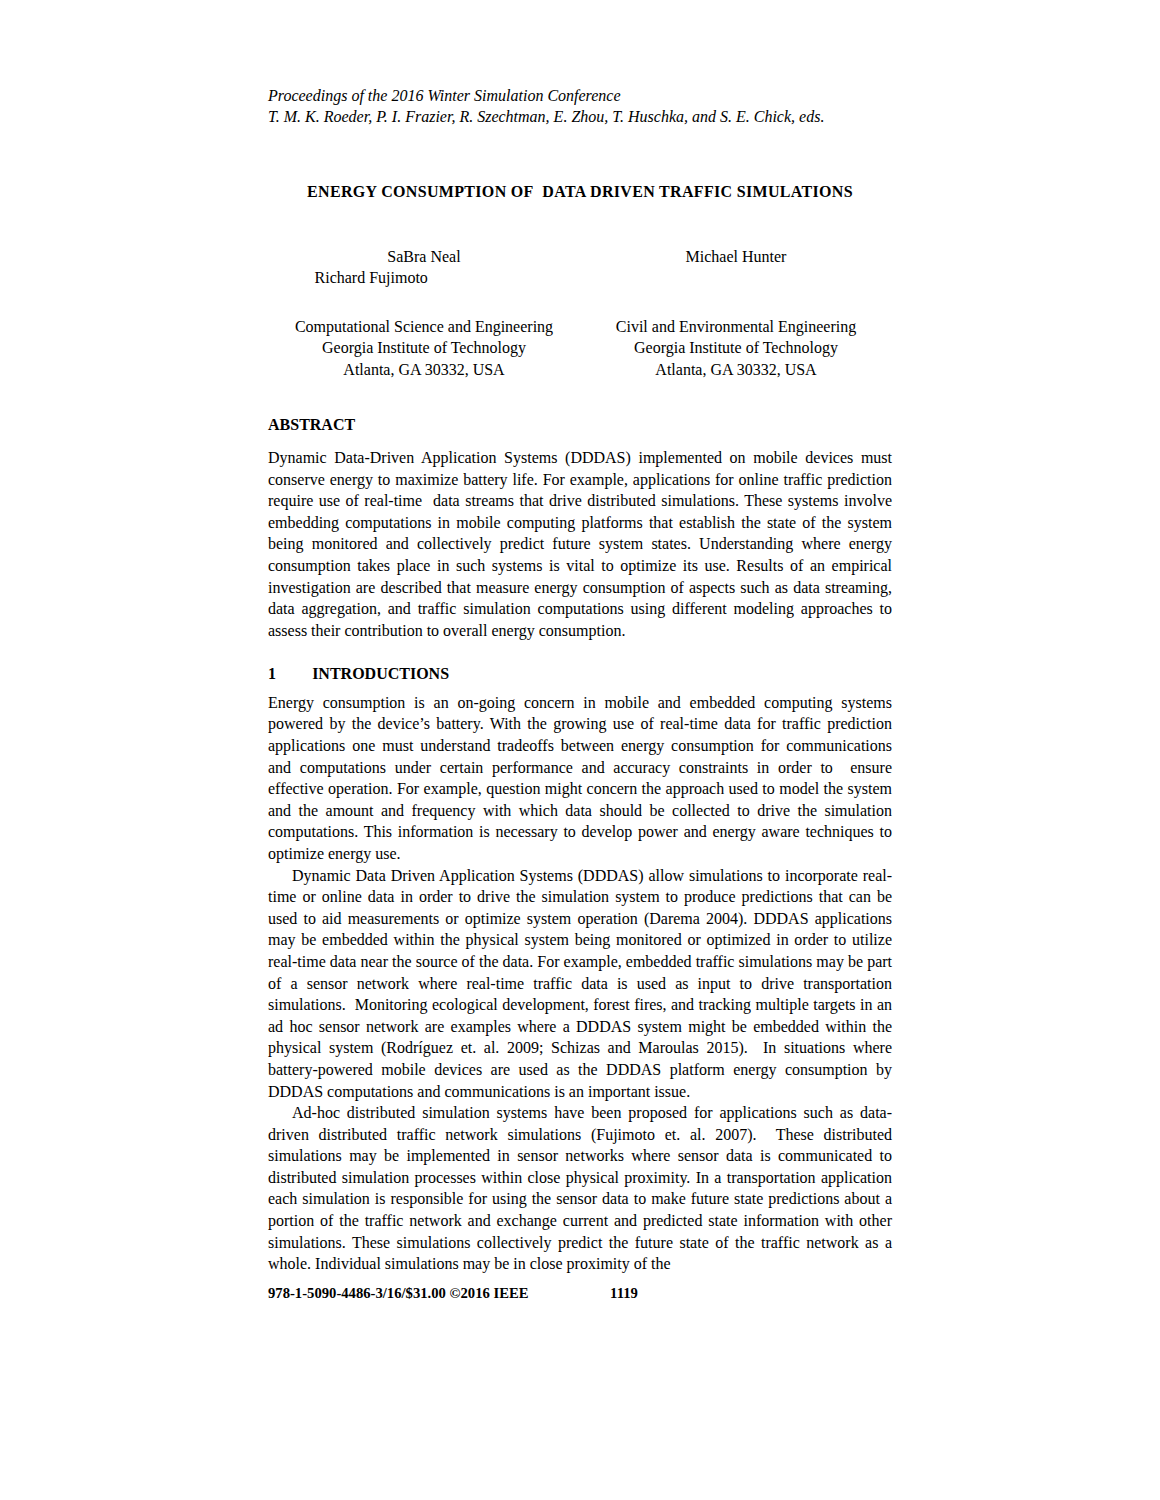Proceedings of the 2016 Winter Simulation Conference
T. M. K. Roeder, P. I. Frazier, R. Szechtman, E. Zhou, T. Huschka, and S. E. Chick, eds.
Energy Consumption of Data Driven Traffic Simulations
| SaBra Neal Richard Fujimoto | Michael Hunter |
| Computational Science and Engineering Georgia Institute of Technology Atlanta, GA 30332, USA | Civil and Environmental Engineering Georgia Institute of Technology Atlanta, GA 30332, USA |
Abstract
Dynamic Data-Driven Application Systems (DDDAS) implemented on mobile devices must conserve energy to maximize battery life. For example, applications for online traffic prediction require use of real-time data streams that drive distributed simulations. These systems involve embedding computations in mobile computing platforms that establish the state of the system being monitored and collectively predict future system states. Understanding where energy consumption takes place in such systems is vital to optimize its use. Results of an empirical investigation are described that measure energy consumption of aspects such as data streaming, data aggregation, and traffic simulation computations using different modeling approaches to assess their contribution to overall energy consumption.
1 Introductions
Energy consumption is an on-going concern in mobile and embedded computing systems powered by the device’s battery. With the growing use of real-time data for traffic prediction applications one must understand tradeoffs between energy consumption for communications and computations under certain performance and accuracy constraints in order to ensure effective operation. For example, question might concern the approach used to model the system and the amount and frequency with which data should be collected to drive the simulation computations. This information is necessary to develop power and energy aware techniques to optimize energy use.
Dynamic Data Driven Application Systems (DDDAS) allow simulations to incorporate real-time or online data in order to drive the simulation system to produce predictions that can be used to aid measurements or optimize system operation (Darema 2004). DDDAS applications may be embedded within the physical system being monitored or optimized in order to utilize real-time data near the source of the data. For example, embedded traffic simulations may be part of a sensor network where real-time traffic data is used as input to drive transportation simulations. Monitoring ecological development, forest fires, and tracking multiple targets in an ad hoc sensor network are examples where a DDDAS system might be embedded within the physical system (Rodríguez et. al. 2009; Schizas and Maroulas 2015). In situations where battery-powered mobile devices are used as the DDDAS platform energy consumption by DDDAS computations and communications is an important issue.
Ad-hoc distributed simulation systems have been proposed for applications such as data-driven distributed traffic network simulations (Fujimoto et. al. 2007). These distributed simulations may be implemented in sensor networks where sensor data is communicated to distributed simulation processes within close physical proximity. In a transportation application each simulation is responsible for using the sensor data to make future state predictions about a portion of the traffic network and exchange current and predicted state information with other simulations. These simulations collectively predict the future state of the traffic network as a whole. Individual simulations may be in close proximity of the
978-1-5090-4486-3/16/$31.00 ©2016 IEEE 1119